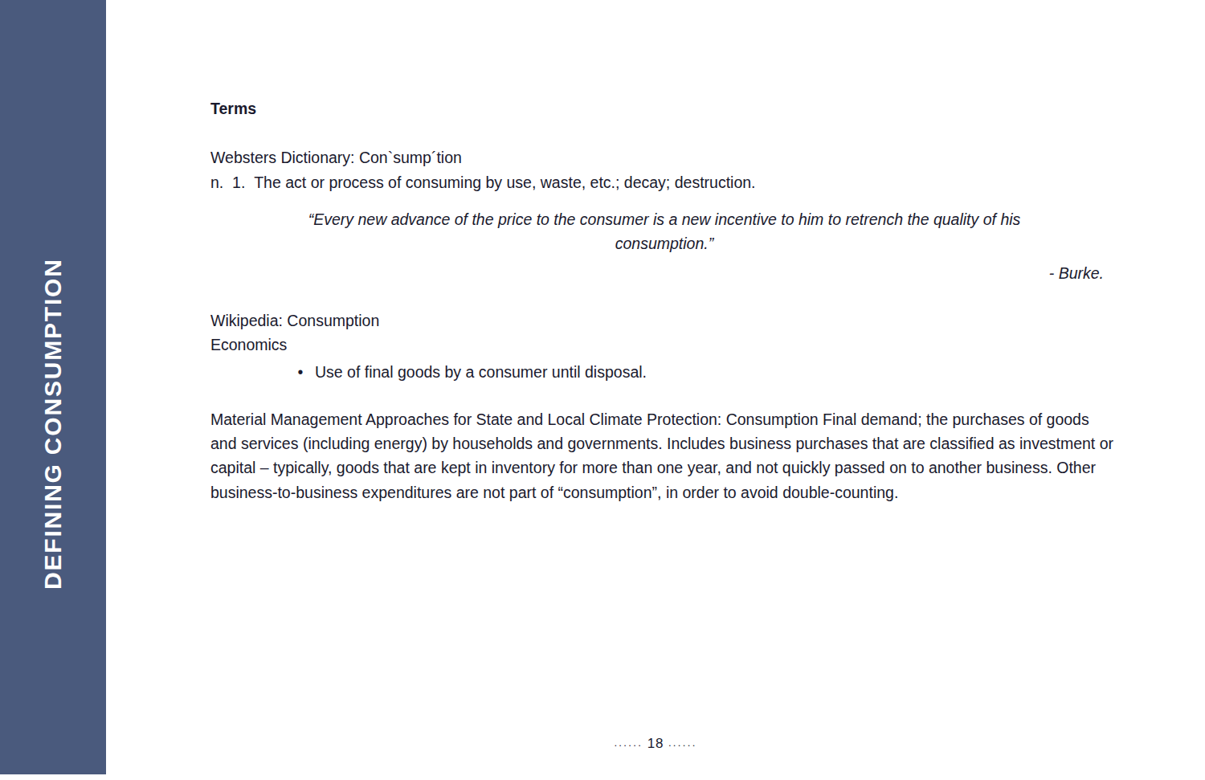DEFINING CONSUMPTION
Terms
Websters Dictionary: Con`sump´tion
n. 1. The act or process of consuming by use, waste, etc.; decay; destruction.
“Every new advance of the price to the consumer is a new incentive to him to retrench the quality of his consumption.”
- Burke.
Wikipedia: Consumption
Economics
Use of final goods by a consumer until disposal.
Material Management Approaches for State and Local Climate Protection: Consumption Final demand; the purchases of goods and services (including energy) by households and governments. Includes business purchases that are classified as investment or capital – typically, goods that are kept in inventory for more than one year, and not quickly passed on to another business. Other business-to-business expenditures are not part of “consumption”, in order to avoid double-counting.
...... 18 ......